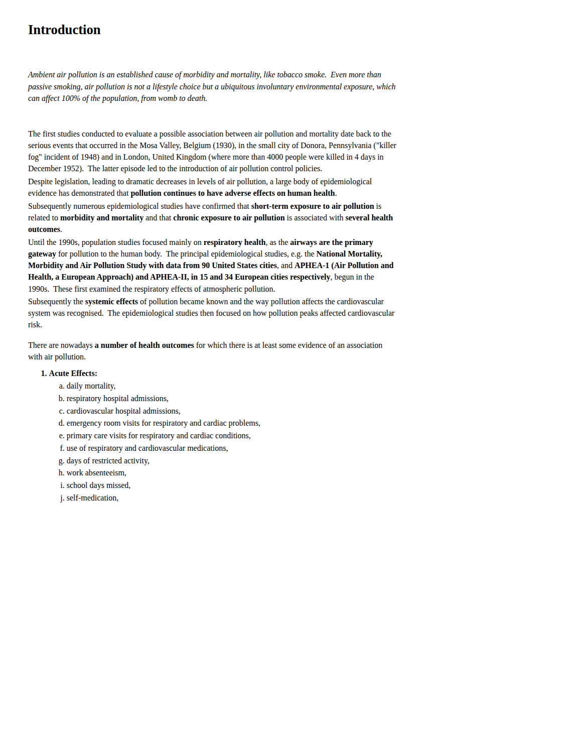Introduction
Ambient air pollution is an established cause of morbidity and mortality, like tobacco smoke. Even more than passive smoking, air pollution is not a lifestyle choice but a ubiquitous involuntary environmental exposure, which can affect 100% of the population, from womb to death.
The first studies conducted to evaluate a possible association between air pollution and mortality date back to the serious events that occurred in the Mosa Valley, Belgium (1930), in the small city of Donora, Pennsylvania ("killer fog" incident of 1948) and in London, United Kingdom (where more than 4000 people were killed in 4 days in December 1952). The latter episode led to the introduction of air pollution control policies.
Despite legislation, leading to dramatic decreases in levels of air pollution, a large body of epidemiological evidence has demonstrated that pollution continues to have adverse effects on human health.
Subsequently numerous epidemiological studies have confirmed that short-term exposure to air pollution is related to morbidity and mortality and that chronic exposure to air pollution is associated with several health outcomes.
Until the 1990s, population studies focused mainly on respiratory health, as the airways are the primary gateway for pollution to the human body. The principal epidemiological studies, e.g. the National Mortality, Morbidity and Air Pollution Study with data from 90 United States cities, and APHEA-1 (Air Pollution and Health, a European Approach) and APHEA-II, in 15 and 34 European cities respectively, begun in the 1990s. These first examined the respiratory effects of atmospheric pollution.
Subsequently the systemic effects of pollution became known and the way pollution affects the cardiovascular system was recognised. The epidemiological studies then focused on how pollution peaks affected cardiovascular risk.
There are nowadays a number of health outcomes for which there is at least some evidence of an association with air pollution.
Acute Effects:
daily mortality,
respiratory hospital admissions,
cardiovascular hospital admissions,
emergency room visits for respiratory and cardiac problems,
primary care visits for respiratory and cardiac conditions,
use of respiratory and cardiovascular medications,
days of restricted activity,
work absenteeism,
school days missed,
self-medication,